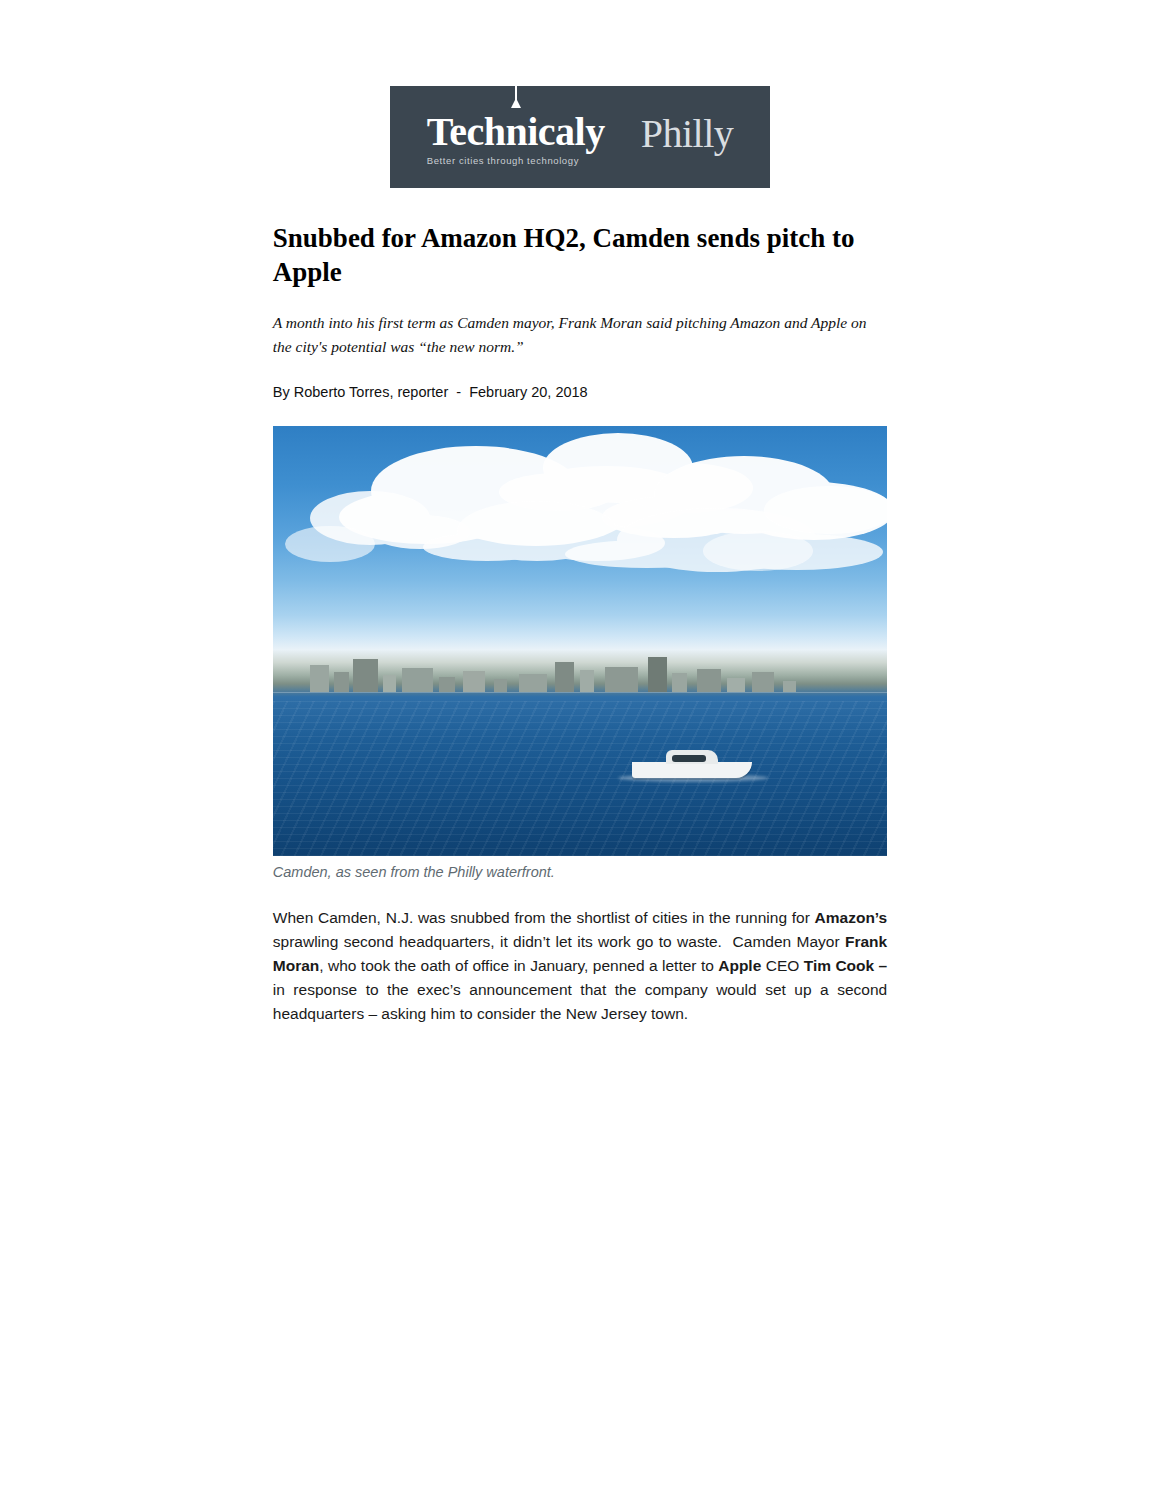Technica ly Better cities through technology
Philly
Snubbed for Amazon HQ2, Camden sends pitch to Apple
A month into his first term as Camden mayor, Frank Moran said pitching Amazon and Apple on the city's potential was “the new norm.”
By Roberto Torres, reporter - February 20, 2018
Camden, as seen from the Philly waterfront.
When Camden, N.J. was snubbed from the shortlist of cities in the running for Amazon’s sprawling second headquarters, it didn’t let its work go to waste. Camden Mayor Frank Moran, who took the oath of office in January, penned a letter to Apple CEO Tim Cook – in response to the exec’s announcement that the company would set up a second headquarters – asking him to consider the New Jersey town.